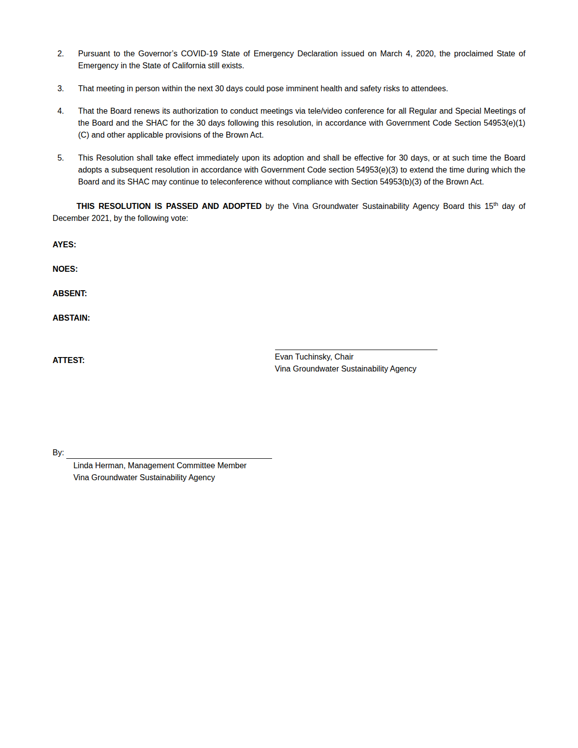Pursuant to the Governor’s COVID-19 State of Emergency Declaration issued on March 4, 2020, the proclaimed State of Emergency in the State of California still exists.
That meeting in person within the next 30 days could pose imminent health and safety risks to attendees.
That the Board renews its authorization to conduct meetings via tele/video conference for all Regular and Special Meetings of the Board and the SHAC for the 30 days following this resolution, in accordance with Government Code Section 54953(e)(1)(C) and other applicable provisions of the Brown Act.
This Resolution shall take effect immediately upon its adoption and shall be effective for 30 days, or at such time the Board adopts a subsequent resolution in accordance with Government Code section 54953(e)(3) to extend the time during which the Board and its SHAC may continue to teleconference without compliance with Section 54953(b)(3) of the Brown Act.
THIS RESOLUTION IS PASSED AND ADOPTED by the Vina Groundwater Sustainability Agency Board this 15th day of December 2021, by the following vote:
AYES:
NOES:
ABSENT:
ABSTAIN:
Evan Tuchinsky, Chair
Vina Groundwater Sustainability Agency
ATTEST:
By:
Linda Herman, Management Committee Member
Vina Groundwater Sustainability Agency